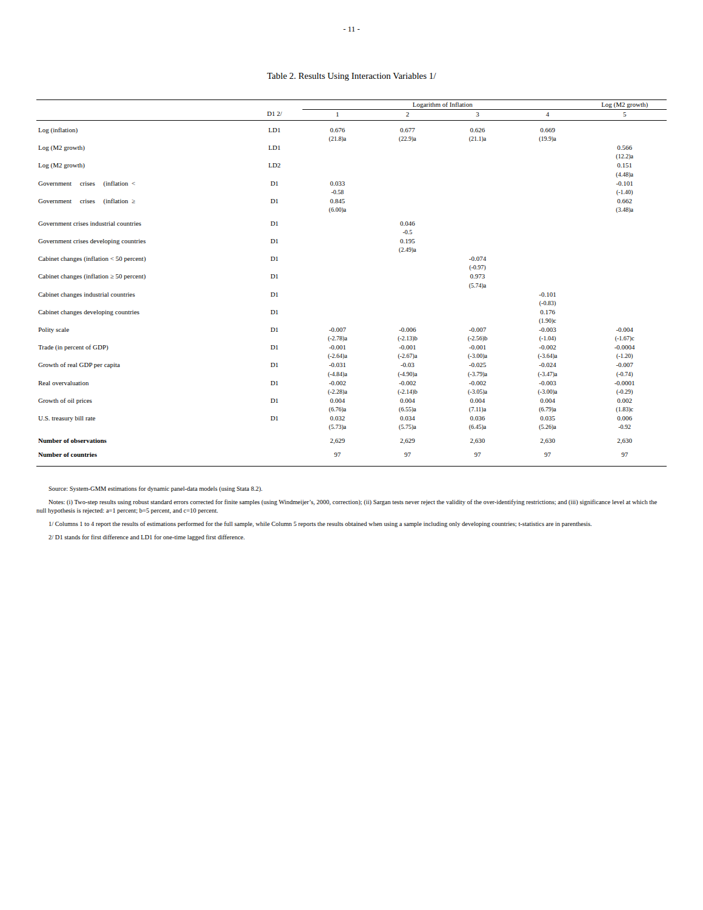- 11 -
Table 2. Results Using Interaction Variables 1/
| | Logarithm of Inflation | Log (M2 growth) |
| | D1 2/ | 1 | 2 | 3 | 4 | 5 |
| Log (inflation) | LD1 | 0.676 | 0.677 | 0.626 | 0.669 | |
| | | (21.8)a | (22.9)a | (21.1)a | (19.9)a | |
| Log (M2 growth) | LD1 | | | | | 0.566 |
| | | | | | | (12.2)a |
| Log (M2 growth) | LD2 | | | | | 0.151 |
| | | | | | | (4.48)a |
| Government crises (inflation < | D1 | 0.033 | | | | -0.101 |
| | | -0.58 | | | | (-1.40) |
| Government crises (inflation ≥ | D1 | 0.845 | | | | 0.662 |
| | | (6.00)a | | | | (3.48)a |
| Government crises industrial countries | D1 | | 0.046 | | | |
| | | | -0.5 | | | |
| Government crises developing countries | D1 | | 0.195 | | | |
| | | | (2.49)a | | | |
| Cabinet changes (inflation < 50 percent) | D1 | | | -0.074 | | |
| | | | | (-0.97) | | |
| Cabinet changes (inflation ≥ 50 percent) | D1 | | | 0.973 | | |
| | | | | (5.74)a | | |
| Cabinet changes industrial countries | D1 | | | | -0.101 | |
| | | | | | (-0.83) | |
| Cabinet changes developing countries | D1 | | | | 0.176 | |
| | | | | | (1.90)c | |
| Polity scale | D1 | -0.007 | -0.006 | -0.007 | -0.003 | -0.004 |
| | | (-2.78)a | (-2.13)b | (-2.56)b | (-1.04) | (-1.67)c |
| Trade (in percent of GDP) | D1 | -0.001 | -0.001 | -0.001 | -0.002 | -0.0004 |
| | | (-2.64)a | (-2.67)a | (-3.00)a | (-3.64)a | (-1.20) |
| Growth of real GDP per capita | D1 | -0.031 | -0.03 | -0.025 | -0.024 | -0.007 |
| | | (-4.84)a | (-4.90)a | (-3.79)a | (-3.47)a | (-0.74) |
| Real overvaluation | D1 | -0.002 | -0.002 | -0.002 | -0.003 | -0.0001 |
| | | (-2.28)a | (-2.14)b | (-3.05)a | (-3.00)a | (-0.29) |
| Growth of oil prices | D1 | 0.004 | 0.004 | 0.004 | 0.004 | 0.002 |
| | | (6.76)a | (6.55)a | (7.11)a | (6.79)a | (1.83)c |
| U.S. treasury bill rate | D1 | 0.032 | 0.034 | 0.036 | 0.035 | 0.006 |
| | | (5.73)a | (5.75)a | (6.45)a | (5.26)a | -0.92 |
| Number of observations | | 2,629 | 2,629 | 2,630 | 2,630 | 2,630 |
| Number of countries | | 97 | 97 | 97 | 97 | 97 |
Source: System-GMM estimations for dynamic panel-data models (using Stata 8.2).
Notes: (i) Two-step results using robust standard errors corrected for finite samples (using Windmeijer’s, 2000, correction); (ii) Sargan tests never reject the validity of the over-identifying restrictions; and (iii) significance level at which the null hypothesis is rejected: a=1 percent; b=5 percent, and c=10 percent.
1/ Columns 1 to 4 report the results of estimations performed for the full sample, while Column 5 reports the results obtained when using a sample including only developing countries; t-statistics are in parenthesis.
2/ D1 stands for first difference and LD1 for one-time lagged first difference.